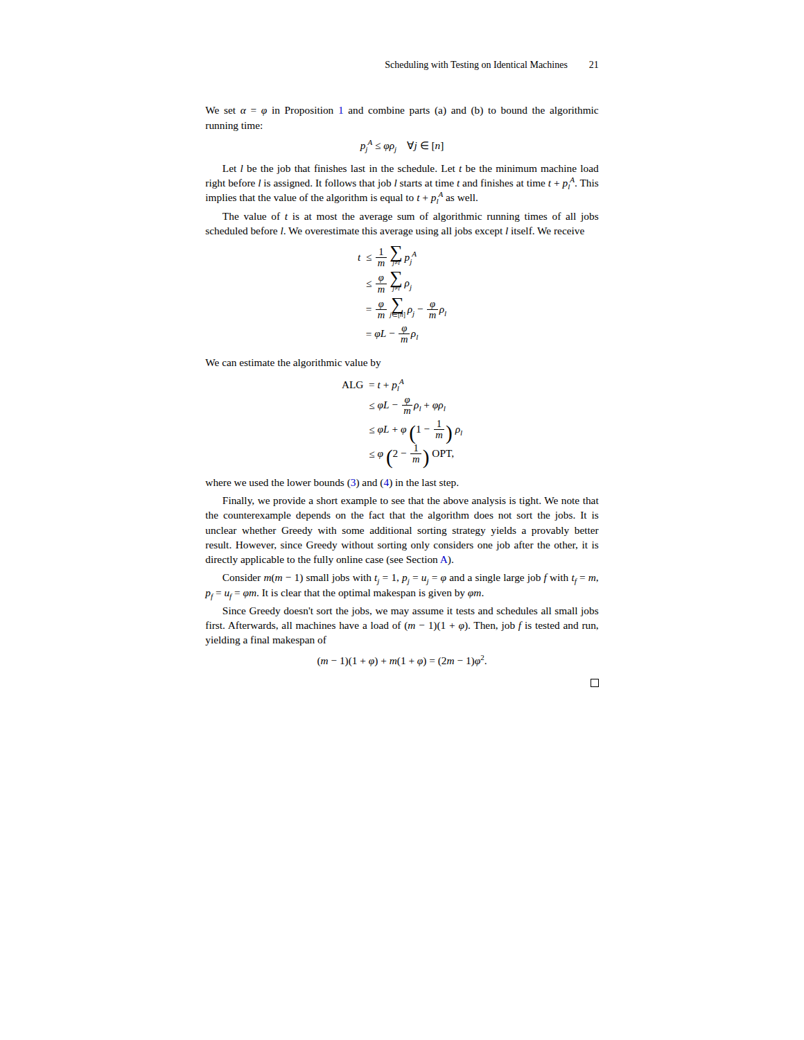Scheduling with Testing on Identical Machines 21
We set α = φ in Proposition 1 and combine parts (a) and (b) to bound the algorithmic running time:
pjA ≤ φρj ∀j ∈ [n]
Let l be the job that finishes last in the schedule. Let t be the minimum machine load right before l is assigned. It follows that job l starts at time t and finishes at time t + plA. This implies that the value of the algorithm is equal to t + plA as well.
The value of t is at most the average sum of algorithmic running times of all jobs scheduled before l. We overestimate this average using all jobs except l itself. We receive
| t | ≤ | 1 m ∑ j ≠ l p j A |
| | ≤ | φ m ∑ j ≠ l ρ j |
| | = | φ m ∑ j ∈[ n ] ρ j − φ m ρ l |
| | = | φL − φ m ρ l |
We can estimate the algorithmic value by
| ALG | = | t + p l A |
| | ≤ | φL − φ m ρ l + φρ l |
| | ≤ | φL + φ ( 1 − 1 m ) ρ l |
| | ≤ | φ ( 2 − 1 m ) OPT , |
where we used the lower bounds (3) and (4) in the last step.
Finally, we provide a short example to see that the above analysis is tight. We note that the counterexample depends on the fact that the algorithm does not sort the jobs. It is unclear whether Greedy with some additional sorting strategy yields a provably better result. However, since Greedy without sorting only considers one job after the other, it is directly applicable to the fully online case (see Section A).
Consider m(m − 1) small jobs with tj = 1, pj = uj = φ and a single large job f with tf = m, pf = uf = φm. It is clear that the optimal makespan is given by φm.
Since Greedy doesn't sort the jobs, we may assume it tests and schedules all small jobs first. Afterwards, all machines have a load of (m − 1)(1 + φ). Then, job f is tested and run, yielding a final makespan of
(m − 1)(1 + φ) + m(1 + φ) = (2m − 1)φ2.